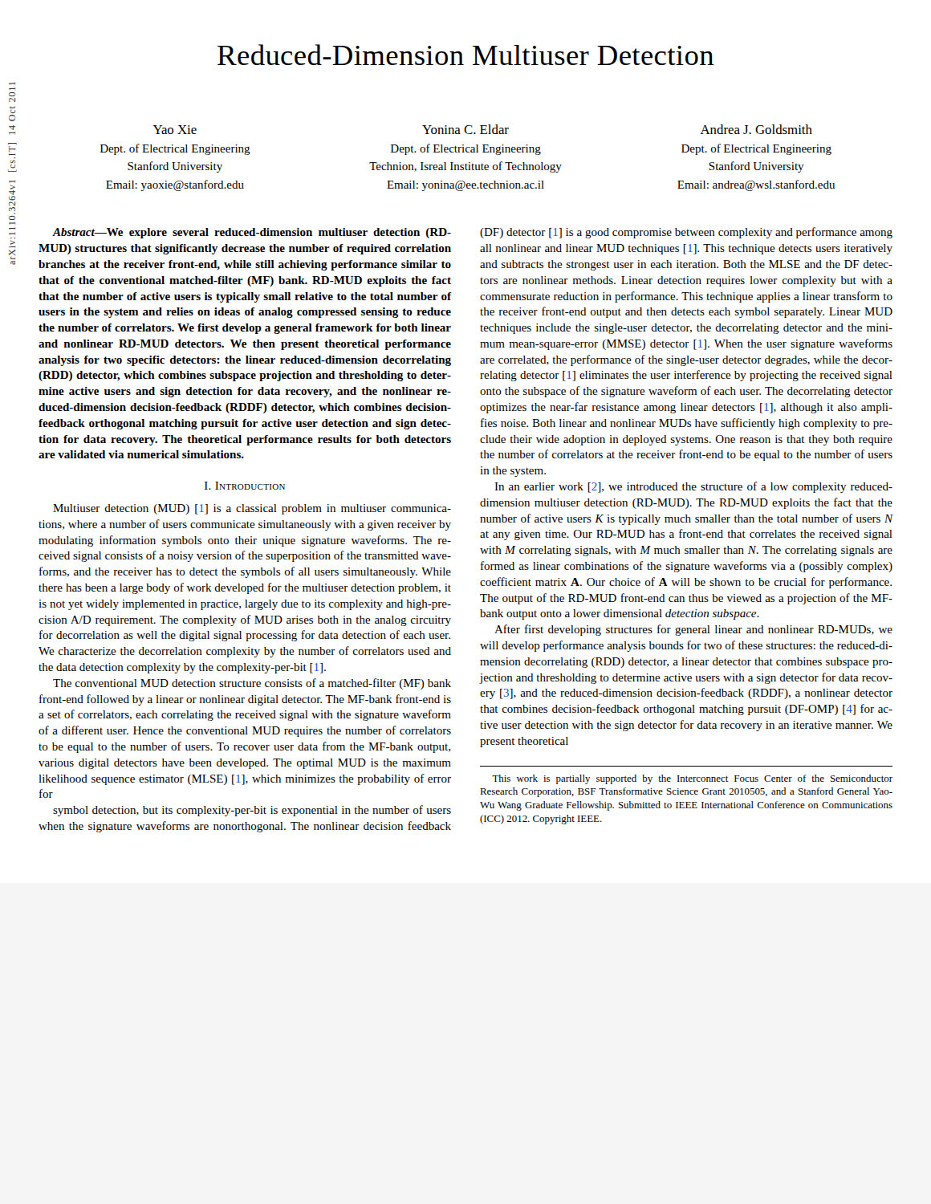arXiv:1110.3264v1 [cs.IT] 14 Oct 2011
Reduced-Dimension Multiuser Detection
Yao Xie
Dept. of Electrical Engineering
Stanford University
Email: yaoxie@stanford.edu
Yonina C. Eldar
Dept. of Electrical Engineering
Technion, Isreal Institute of Technology
Email: yonina@ee.technion.ac.il
Andrea J. Goldsmith
Dept. of Electrical Engineering
Stanford University
Email: andrea@wsl.stanford.edu
Abstract—We explore several reduced-dimension multiuser detection (RD-MUD) structures that significantly decrease the number of required correlation branches at the receiver front-end, while still achieving performance similar to that of the conventional matched-filter (MF) bank. RD-MUD exploits the fact that the number of active users is typically small relative to the total number of users in the system and relies on ideas of analog compressed sensing to reduce the number of correlators. We first develop a general framework for both linear and nonlinear RD-MUD detectors. We then present theoretical performance analysis for two specific detectors: the linear reduced-dimension decorrelating (RDD) detector, which combines subspace projection and thresholding to determine active users and sign detection for data recovery, and the nonlinear reduced-dimension decision-feedback (RDDF) detector, which combines decision-feedback orthogonal matching pursuit for active user detection and sign detection for data recovery. The theoretical performance results for both detectors are validated via numerical simulations.
I. Introduction
Multiuser detection (MUD) [1] is a classical problem in multiuser communications, where a number of users communicate simultaneously with a given receiver by modulating information symbols onto their unique signature waveforms. The received signal consists of a noisy version of the superposition of the transmitted waveforms, and the receiver has to detect the symbols of all users simultaneously. While there has been a large body of work developed for the multiuser detection problem, it is not yet widely implemented in practice, largely due to its complexity and high-precision A/D requirement. The complexity of MUD arises both in the analog circuitry for decorrelation as well the digital signal processing for data detection of each user. We characterize the decorrelation complexity by the number of correlators used and the data detection complexity by the complexity-per-bit [1].
The conventional MUD detection structure consists of a matched-filter (MF) bank front-end followed by a linear or nonlinear digital detector. The MF-bank front-end is a set of correlators, each correlating the received signal with the signature waveform of a different user. Hence the conventional MUD requires the number of correlators to be equal to the number of users. To recover user data from the MF-bank output, various digital detectors have been developed. The optimal MUD is the maximum likelihood sequence estimator (MLSE) [1], which minimizes the probability of error for
symbol detection, but its complexity-per-bit is exponential in the number of users when the signature waveforms are nonorthogonal. The nonlinear decision feedback (DF) detector [1] is a good compromise between complexity and performance among all nonlinear and linear MUD techniques [1]. This technique detects users iteratively and subtracts the strongest user in each iteration. Both the MLSE and the DF detectors are nonlinear methods. Linear detection requires lower complexity but with a commensurate reduction in performance. This technique applies a linear transform to the receiver front-end output and then detects each symbol separately. Linear MUD techniques include the single-user detector, the decorrelating detector and the minimum mean-square-error (MMSE) detector [1]. When the user signature waveforms are correlated, the performance of the single-user detector degrades, while the decorrelating detector [1] eliminates the user interference by projecting the received signal onto the subspace of the signature waveform of each user. The decorrelating detector optimizes the near-far resistance among linear detectors [1], although it also amplifies noise. Both linear and nonlinear MUDs have sufficiently high complexity to preclude their wide adoption in deployed systems. One reason is that they both require the number of correlators at the receiver front-end to be equal to the number of users in the system.
In an earlier work [2], we introduced the structure of a low complexity reduced-dimension multiuser detection (RD-MUD). The RD-MUD exploits the fact that the number of active users K is typically much smaller than the total number of users N at any given time. Our RD-MUD has a front-end that correlates the received signal with M correlating signals, with M much smaller than N. The correlating signals are formed as linear combinations of the signature waveforms via a (possibly complex) coefficient matrix A. Our choice of A will be shown to be crucial for performance. The output of the RD-MUD front-end can thus be viewed as a projection of the MF-bank output onto a lower dimensional detection subspace.
After first developing structures for general linear and nonlinear RD-MUDs, we will develop performance analysis bounds for two of these structures: the reduced-dimension decorrelating (RDD) detector, a linear detector that combines subspace projection and thresholding to determine active users with a sign detector for data recovery [3], and the reduced-dimension decision-feedback (RDDF), a nonlinear detector that combines decision-feedback orthogonal matching pursuit (DF-OMP) [4] for active user detection with the sign detector for data recovery in an iterative manner. We present theoretical
This work is partially supported by the Interconnect Focus Center of the Semiconductor Research Corporation, BSF Transformative Science Grant 2010505, and a Stanford General Yao-Wu Wang Graduate Fellowship. Submitted to IEEE International Conference on Communications (ICC) 2012. Copyright IEEE.